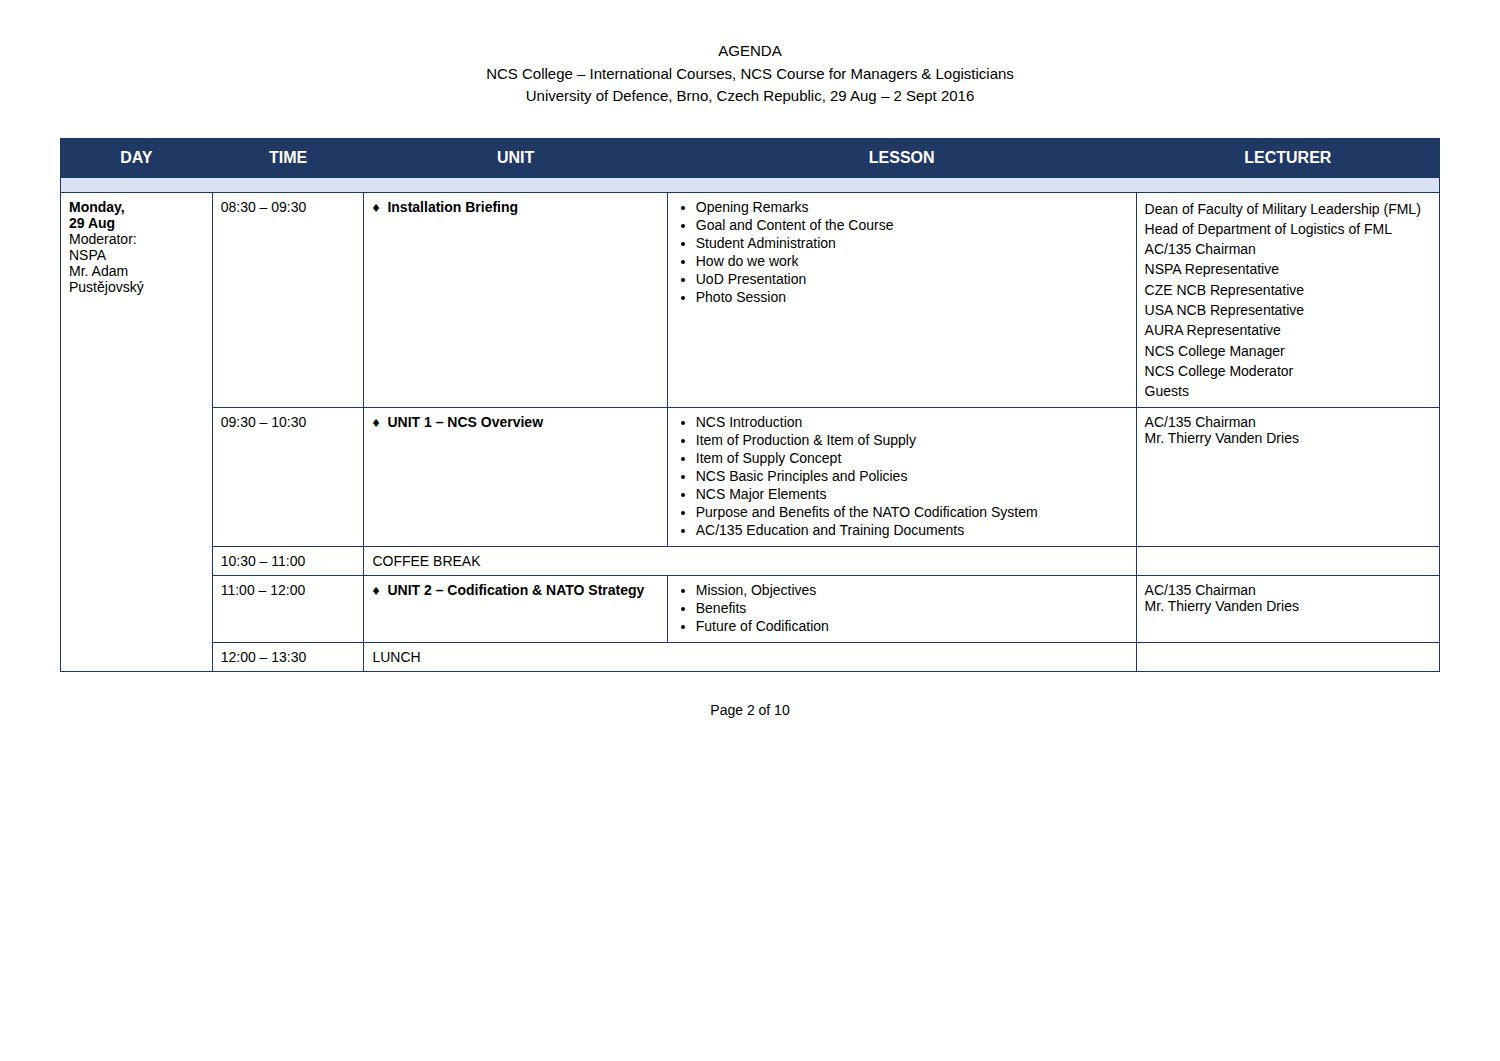AGENDA
NCS College – International Courses, NCS Course for Managers & Logisticians
University of Defence, Brno, Czech Republic, 29 Aug – 2 Sept 2016
| DAY | TIME | UNIT | LESSON | LECTURER |
| --- | --- | --- | --- | --- |
| Monday, 29 Aug Moderator: NSPA Mr. Adam Pustějovský | 08:30 – 09:30 | ♦ Installation Briefing | Opening Remarks Goal and Content of the Course Student Administration How do we work UoD Presentation Photo Session | Dean of Faculty of Military Leadership (FML) Head of Department of Logistics of FML AC/135 Chairman NSPA Representative CZE NCB Representative USA NCB Representative AURA Representative NCS College Manager NCS College Moderator Guests |
| 09:30 – 10:30 | ♦ UNIT 1 – NCS Overview | NCS Introduction Item of Production & Item of Supply Item of Supply Concept NCS Basic Principles and Policies NCS Major Elements Purpose and Benefits of the NATO Codification System AC/135 Education and Training Documents | AC/135 Chairman Mr. Thierry Vanden Dries |
| 10:30 – 11:00 | COFFEE BREAK | |
| 11:00 – 12:00 | ♦ UNIT 2 – Codification & NATO Strategy | Mission, Objectives Benefits Future of Codification | AC/135 Chairman Mr. Thierry Vanden Dries |
| 12:00 – 13:30 | LUNCH | |
Page 2 of 10